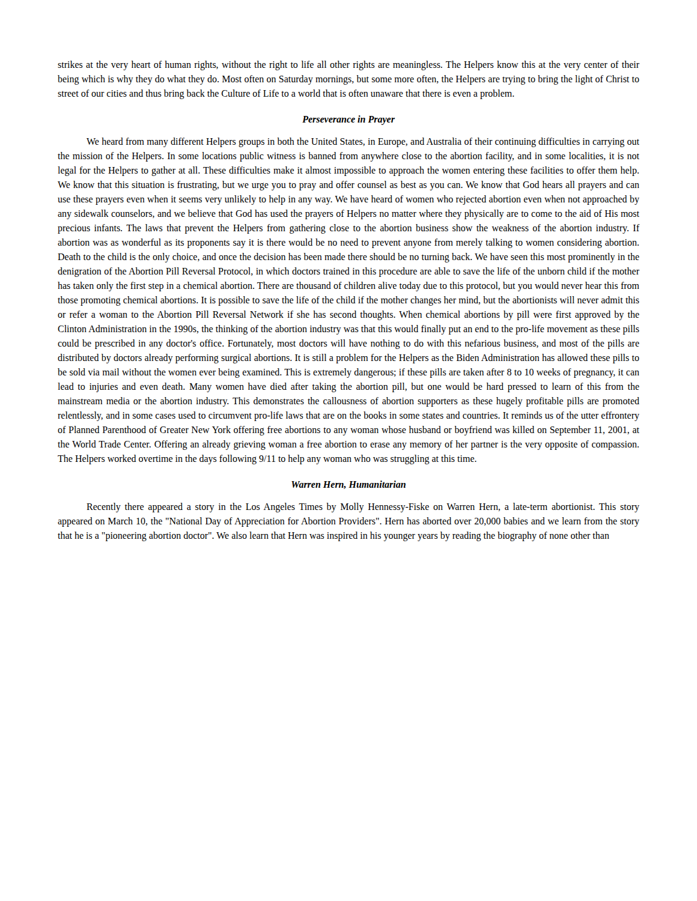strikes at the very heart of human rights, without the right to life all other rights are meaningless. The Helpers know this at the very center of their being which is why they do what they do. Most often on Saturday mornings, but some more often, the Helpers are trying to bring the light of Christ to street of our cities and thus bring back the Culture of Life to a world that is often unaware that there is even a problem.
Perseverance in Prayer
We heard from many different Helpers groups in both the United States, in Europe, and Australia of their continuing difficulties in carrying out the mission of the Helpers. In some locations public witness is banned from anywhere close to the abortion facility, and in some localities, it is not legal for the Helpers to gather at all. These difficulties make it almost impossible to approach the women entering these facilities to offer them help. We know that this situation is frustrating, but we urge you to pray and offer counsel as best as you can. We know that God hears all prayers and can use these prayers even when it seems very unlikely to help in any way. We have heard of women who rejected abortion even when not approached by any sidewalk counselors, and we believe that God has used the prayers of Helpers no matter where they physically are to come to the aid of His most precious infants. The laws that prevent the Helpers from gathering close to the abortion business show the weakness of the abortion industry. If abortion was as wonderful as its proponents say it is there would be no need to prevent anyone from merely talking to women considering abortion. Death to the child is the only choice, and once the decision has been made there should be no turning back. We have seen this most prominently in the denigration of the Abortion Pill Reversal Protocol, in which doctors trained in this procedure are able to save the life of the unborn child if the mother has taken only the first step in a chemical abortion. There are thousand of children alive today due to this protocol, but you would never hear this from those promoting chemical abortions. It is possible to save the life of the child if the mother changes her mind, but the abortionists will never admit this or refer a woman to the Abortion Pill Reversal Network if she has second thoughts. When chemical abortions by pill were first approved by the Clinton Administration in the 1990s, the thinking of the abortion industry was that this would finally put an end to the pro-life movement as these pills could be prescribed in any doctor's office. Fortunately, most doctors will have nothing to do with this nefarious business, and most of the pills are distributed by doctors already performing surgical abortions. It is still a problem for the Helpers as the Biden Administration has allowed these pills to be sold via mail without the women ever being examined. This is extremely dangerous; if these pills are taken after 8 to 10 weeks of pregnancy, it can lead to injuries and even death. Many women have died after taking the abortion pill, but one would be hard pressed to learn of this from the mainstream media or the abortion industry. This demonstrates the callousness of abortion supporters as these hugely profitable pills are promoted relentlessly, and in some cases used to circumvent pro-life laws that are on the books in some states and countries. It reminds us of the utter effrontery of Planned Parenthood of Greater New York offering free abortions to any woman whose husband or boyfriend was killed on September 11, 2001, at the World Trade Center. Offering an already grieving woman a free abortion to erase any memory of her partner is the very opposite of compassion. The Helpers worked overtime in the days following 9/11 to help any woman who was struggling at this time.
Warren Hern, Humanitarian
Recently there appeared a story in the Los Angeles Times by Molly Hennessy-Fiske on Warren Hern, a late-term abortionist. This story appeared on March 10, the "National Day of Appreciation for Abortion Providers". Hern has aborted over 20,000 babies and we learn from the story that he is a "pioneering abortion doctor". We also learn that Hern was inspired in his younger years by reading the biography of none other than